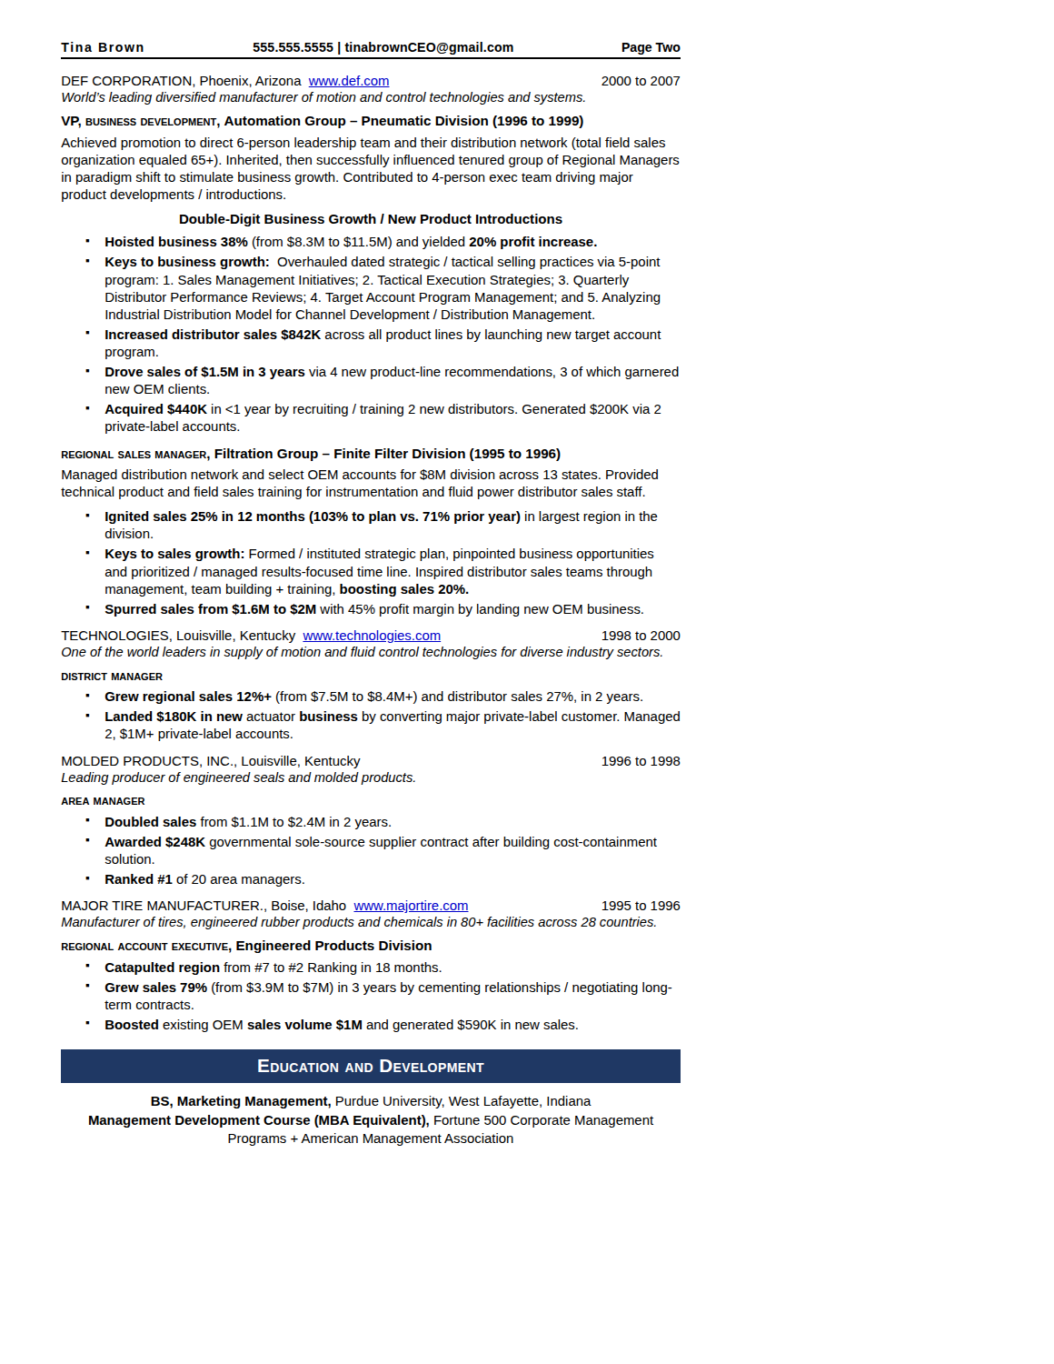Tina Brown 555.555.5555 | tinabrownCEO@gmail.com Page Two
DEF CORPORATION, Phoenix, Arizona www.def.com 2000 to 2007
World’s leading diversified manufacturer of motion and control technologies and systems.
VP, Business Development, Automation Group – Pneumatic Division (1996 to 1999)
Achieved promotion to direct 6-person leadership team and their distribution network (total field sales organization equaled 65+). Inherited, then successfully influenced tenured group of Regional Managers in paradigm shift to stimulate business growth. Contributed to 4-person exec team driving major product developments / introductions.
Double-Digit Business Growth / New Product Introductions
Hoisted business 38% (from $8.3M to $11.5M) and yielded 20% profit increase.
Keys to business growth: Overhauled dated strategic / tactical selling practices via 5-point program: 1. Sales Management Initiatives; 2. Tactical Execution Strategies; 3. Quarterly Distributor Performance Reviews; 4. Target Account Program Management; and 5. Analyzing Industrial Distribution Model for Channel Development / Distribution Management.
Increased distributor sales $842K across all product lines by launching new target account program.
Drove sales of $1.5M in 3 years via 4 new product-line recommendations, 3 of which garnered new OEM clients.
Acquired $440K in <1 year by recruiting / training 2 new distributors. Generated $200K via 2 private-label accounts.
Regional Sales Manager, Filtration Group – Finite Filter Division (1995 to 1996)
Managed distribution network and select OEM accounts for $8M division across 13 states. Provided technical product and field sales training for instrumentation and fluid power distributor sales staff.
Ignited sales 25% in 12 months (103% to plan vs. 71% prior year) in largest region in the division.
Keys to sales growth: Formed / instituted strategic plan, pinpointed business opportunities and prioritized / managed results-focused time line. Inspired distributor sales teams through management, team building + training, boosting sales 20%.
Spurred sales from $1.6M to $2M with 45% profit margin by landing new OEM business.
TECHNOLOGIES, Louisville, Kentucky www.technologies.com 1998 to 2000
One of the world leaders in supply of motion and fluid control technologies for diverse industry sectors.
District Manager
Grew regional sales 12%+ (from $7.5M to $8.4M+) and distributor sales 27%, in 2 years.
Landed $180K in new actuator business by converting major private-label customer. Managed 2, $1M+ private-label accounts.
MOLDED PRODUCTS, INC., Louisville, Kentucky 1996 to 1998
Leading producer of engineered seals and molded products.
Area Manager
Doubled sales from $1.1M to $2.4M in 2 years.
Awarded $248K governmental sole-source supplier contract after building cost-containment solution.
Ranked #1 of 20 area managers.
MAJOR TIRE MANUFACTURER., Boise, Idaho www.majortire.com 1995 to 1996
Manufacturer of tires, engineered rubber products and chemicals in 80+ facilities across 28 countries.
Regional Account Executive, Engineered Products Division
Catapulted region from #7 to #2 Ranking in 18 months.
Grew sales 79% (from $3.9M to $7M) in 3 years by cementing relationships / negotiating long-term contracts.
Boosted existing OEM sales volume $1M and generated $590K in new sales.
Education and Development
BS, Marketing Management, Purdue University, West Lafayette, Indiana
Management Development Course (MBA Equivalent), Fortune 500 Corporate Management Programs + American Management Association